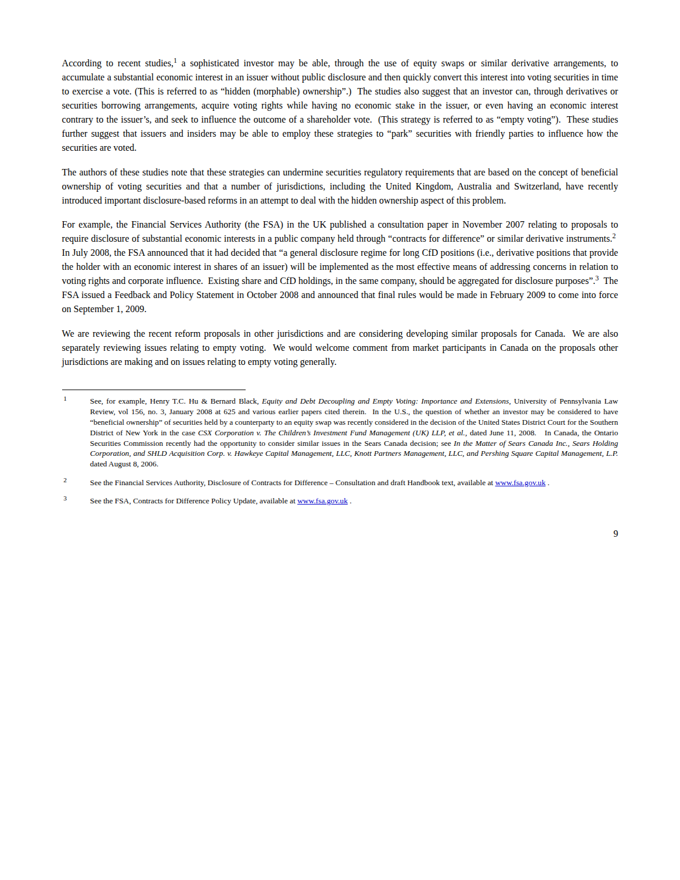According to recent studies,1 a sophisticated investor may be able, through the use of equity swaps or similar derivative arrangements, to accumulate a substantial economic interest in an issuer without public disclosure and then quickly convert this interest into voting securities in time to exercise a vote. (This is referred to as “hidden (morphable) ownership”.) The studies also suggest that an investor can, through derivatives or securities borrowing arrangements, acquire voting rights while having no economic stake in the issuer, or even having an economic interest contrary to the issuer’s, and seek to influence the outcome of a shareholder vote. (This strategy is referred to as “empty voting”). These studies further suggest that issuers and insiders may be able to employ these strategies to “park” securities with friendly parties to influence how the securities are voted.
The authors of these studies note that these strategies can undermine securities regulatory requirements that are based on the concept of beneficial ownership of voting securities and that a number of jurisdictions, including the United Kingdom, Australia and Switzerland, have recently introduced important disclosure-based reforms in an attempt to deal with the hidden ownership aspect of this problem.
For example, the Financial Services Authority (the FSA) in the UK published a consultation paper in November 2007 relating to proposals to require disclosure of substantial economic interests in a public company held through “contracts for difference” or similar derivative instruments.2 In July 2008, the FSA announced that it had decided that “a general disclosure regime for long CfD positions (i.e., derivative positions that provide the holder with an economic interest in shares of an issuer) will be implemented as the most effective means of addressing concerns in relation to voting rights and corporate influence. Existing share and CfD holdings, in the same company, should be aggregated for disclosure purposes”.3 The FSA issued a Feedback and Policy Statement in October 2008 and announced that final rules would be made in February 2009 to come into force on September 1, 2009.
We are reviewing the recent reform proposals in other jurisdictions and are considering developing similar proposals for Canada. We are also separately reviewing issues relating to empty voting. We would welcome comment from market participants in Canada on the proposals other jurisdictions are making and on issues relating to empty voting generally.
1
See, for example, Henry T.C. Hu & Bernard Black, Equity and Debt Decoupling and Empty Voting: Importance and Extensions, University of Pennsylvania Law Review, vol 156, no. 3, January 2008 at 625 and various earlier papers cited therein. In the U.S., the question of whether an investor may be considered to have “beneficial ownership” of securities held by a counterparty to an equity swap was recently considered in the decision of the United States District Court for the Southern District of New York in the case CSX Corporation v. The Children’s Investment Fund Management (UK) LLP, et al., dated June 11, 2008. In Canada, the Ontario Securities Commission recently had the opportunity to consider similar issues in the Sears Canada decision; see In the Matter of Sears Canada Inc., Sears Holding Corporation, and SHLD Acquisition Corp. v. Hawkeye Capital Management, LLC, Knott Partners Management, LLC, and Pershing Square Capital Management, L.P. dated August 8, 2006.
2
See the Financial Services Authority, Disclosure of Contracts for Difference – Consultation and draft Handbook text, available at www.fsa.gov.uk .
3
See the FSA, Contracts for Difference Policy Update, available at www.fsa.gov.uk .
9